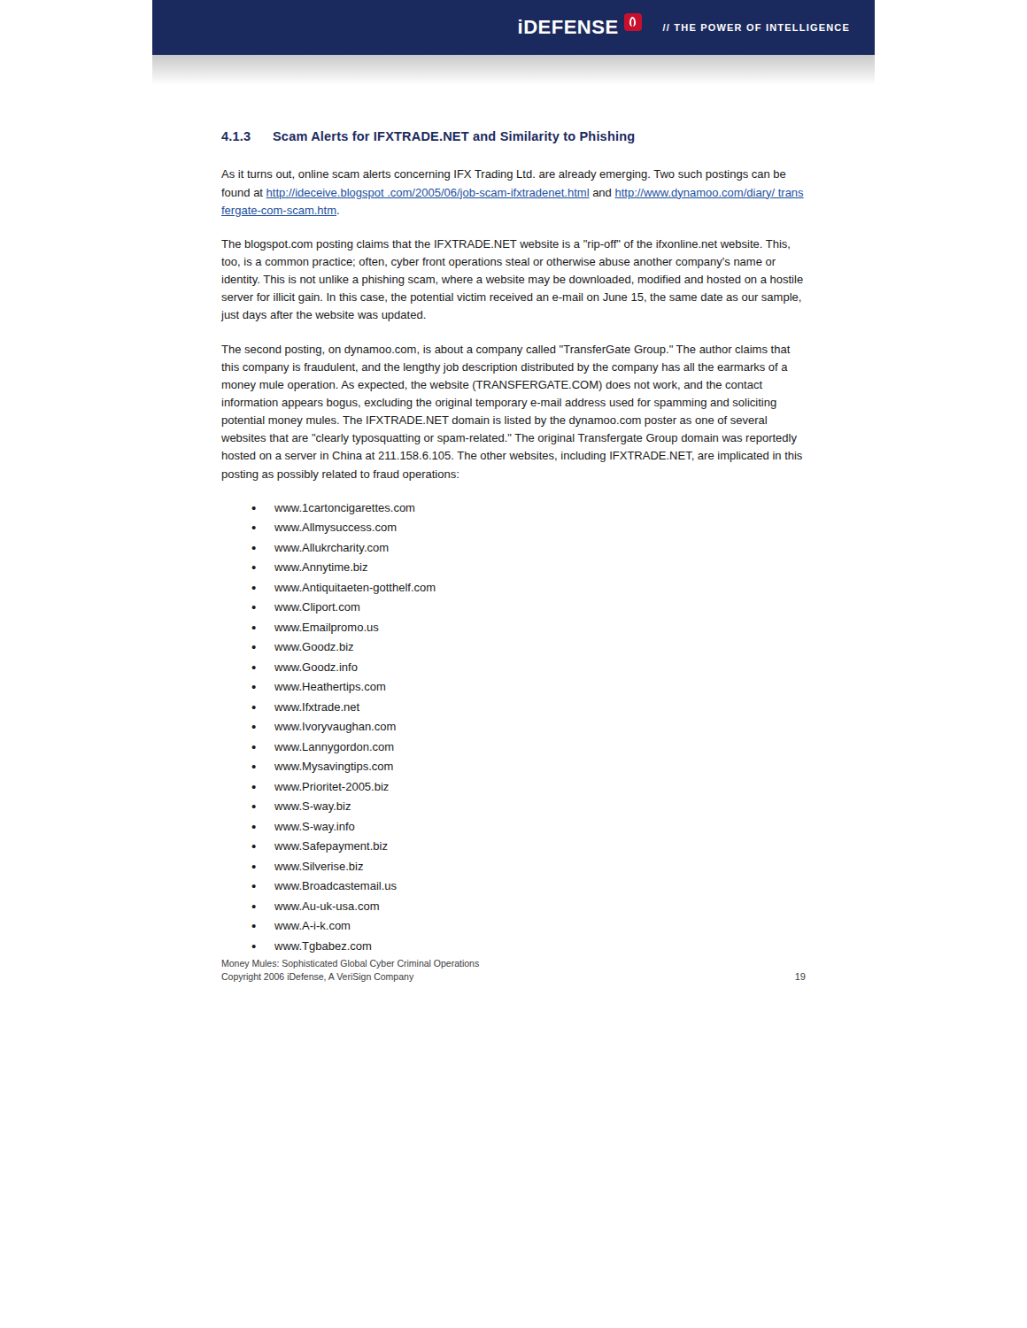iDEFENSE // THE POWER OF INTELLIGENCE
4.1.3 Scam Alerts for IFXTRADE.NET and Similarity to Phishing
As it turns out, online scam alerts concerning IFX Trading Ltd. are already emerging. Two such postings can be found at http://ideceive.blogspot .com/2005/06/job-scam-ifxtradenet.html and http://www.dynamoo.com/diary/ transfergate-com-scam.htm.
The blogspot.com posting claims that the IFXTRADE.NET website is a "rip-off" of the ifxonline.net website. This, too, is a common practice; often, cyber front operations steal or otherwise abuse another company's name or identity. This is not unlike a phishing scam, where a website may be downloaded, modified and hosted on a hostile server for illicit gain. In this case, the potential victim received an e-mail on June 15, the same date as our sample, just days after the website was updated.
The second posting, on dynamoo.com, is about a company called "TransferGate Group." The author claims that this company is fraudulent, and the lengthy job description distributed by the company has all the earmarks of a money mule operation. As expected, the website (TRANSFERGATE.COM) does not work, and the contact information appears bogus, excluding the original temporary e-mail address used for spamming and soliciting potential money mules. The IFXTRADE.NET domain is listed by the dynamoo.com poster as one of several websites that are "clearly typosquatting or spam-related." The original Transfergate Group domain was reportedly hosted on a server in China at 211.158.6.105. The other websites, including IFXTRADE.NET, are implicated in this posting as possibly related to fraud operations:
www.1cartoncigarettes.com
www.Allmysuccess.com
www.Allukrcharity.com
www.Annytime.biz
www.Antiquitaeten-gotthelf.com
www.Cliport.com
www.Emailpromo.us
www.Goodz.biz
www.Goodz.info
www.Heathertips.com
www.Ifxtrade.net
www.Ivoryvaughan.com
www.Lannygordon.com
www.Mysavingtips.com
www.Prioritet-2005.biz
www.S-way.biz
www.S-way.info
www.Safepayment.biz
www.Silverise.biz
www.Broadcastemail.us
www.Au-uk-usa.com
www.A-i-k.com
www.Tgbabez.com
Money Mules: Sophisticated Global Cyber Criminal Operations
Copyright 2006 iDefense, A VeriSign Company
19